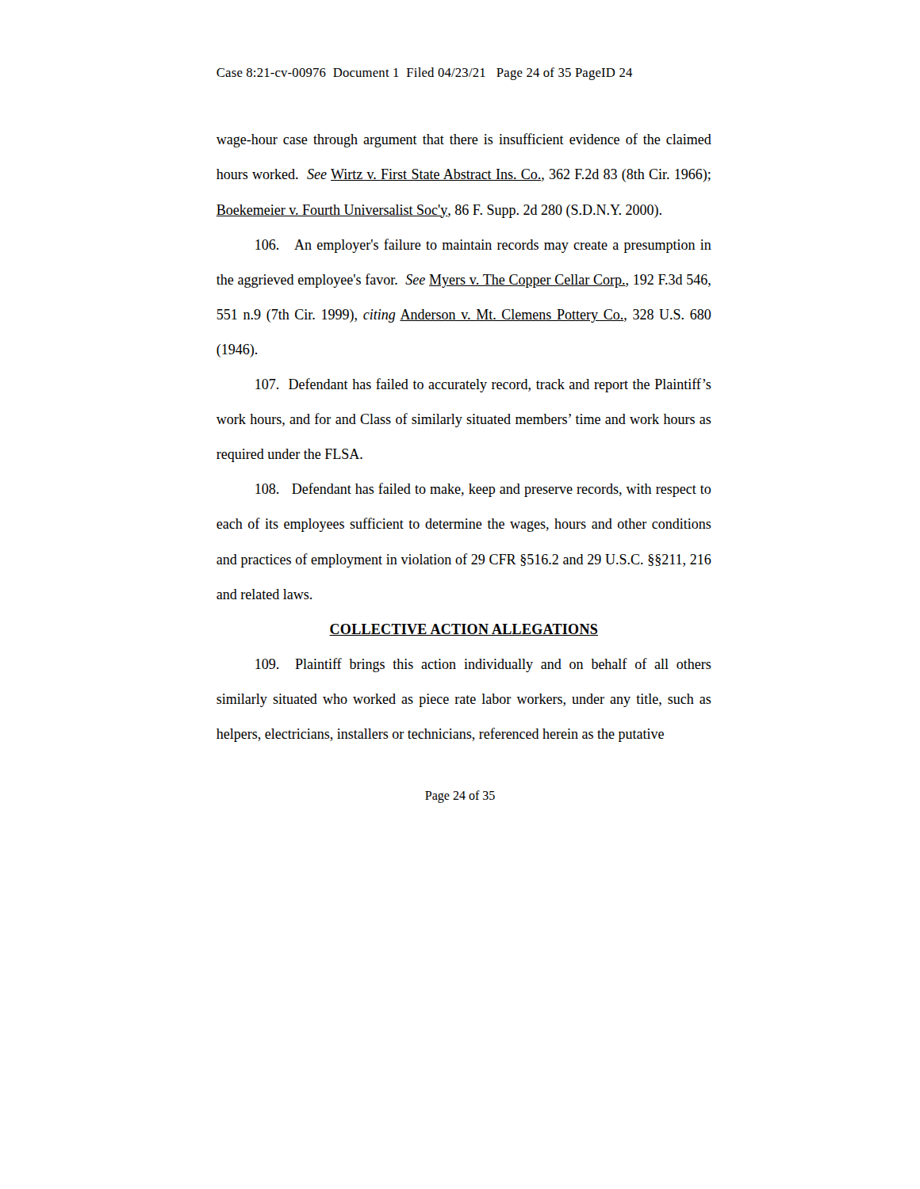Case 8:21-cv-00976 Document 1 Filed 04/23/21 Page 24 of 35 PageID 24
wage-hour case through argument that there is insufficient evidence of the claimed hours worked. See Wirtz v. First State Abstract Ins. Co., 362 F.2d 83 (8th Cir. 1966); Boekemeier v. Fourth Universalist Soc'y, 86 F. Supp. 2d 280 (S.D.N.Y. 2000).
106. An employer's failure to maintain records may create a presumption in the aggrieved employee's favor. See Myers v. The Copper Cellar Corp., 192 F.3d 546, 551 n.9 (7th Cir. 1999), citing Anderson v. Mt. Clemens Pottery Co., 328 U.S. 680 (1946).
107. Defendant has failed to accurately record, track and report the Plaintiff’s work hours, and for and Class of similarly situated members’ time and work hours as required under the FLSA.
108. Defendant has failed to make, keep and preserve records, with respect to each of its employees sufficient to determine the wages, hours and other conditions and practices of employment in violation of 29 CFR §516.2 and 29 U.S.C. §§211, 216 and related laws.
COLLECTIVE ACTION ALLEGATIONS
109. Plaintiff brings this action individually and on behalf of all others similarly situated who worked as piece rate labor workers, under any title, such as helpers, electricians, installers or technicians, referenced herein as the putative
Page 24 of 35